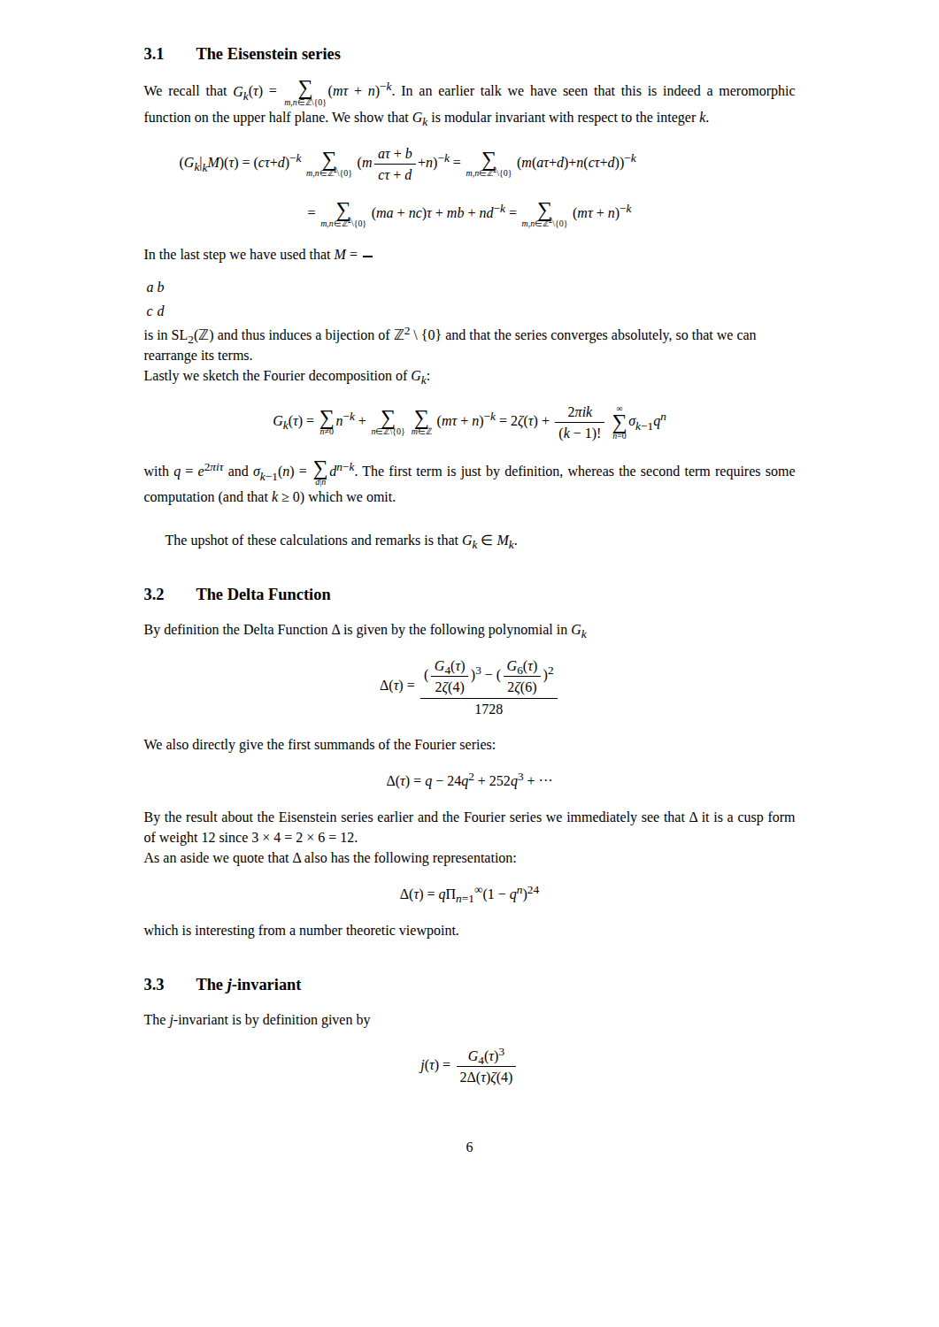3.1 The Eisenstein series
We recall that Gk(τ) = ∑m,n∈ℤ\{0}(mτ + n)−k. In an earlier talk we have seen that this is indeed a meromorphic function on the upper half plane. We show that Gk is modular invariant with respect to the integer k.
(Gk|kM)(τ) = (cτ+d)−k ∑m,n∈ℤ2\{0} (maτ + b cτ + d+n)−k = ∑m,n∈ℤ2\{0} (m(aτ+d)+n(cτ+d))−k
= ∑m,n∈ℤ2\{0} (ma + nc)τ + mb + nd−k = ∑m,n∈ℤ2\{0} (mτ + n)−k
In the last step we have used that M =
| a | b |
| c | d |
is in SL2(ℤ) and thus induces a bijection of ℤ2 \ {0} and that the series converges absolutely, so that we can rearrange its terms.
Lastly we sketch the Fourier decomposition of Gk:
Gk(τ) = ∑n≠0 n−k + ∑n∈ℤ\{0} ∑m∈ℤ (mτ + n)−k = 2ζ(τ) + 2πik(k − 1)! ∞∑n=0 σk−1qn
with q = e2πiτ and σk−1(n) = ∑d|n dn−k. The first term is just by definition, whereas the second term requires some computation (and that k ≥ 0) which we omit.
The upshot of these calculations and remarks is that Gk ∈ Mk.
3.2 The Delta Function
By definition the Delta Function Δ is given by the following polynomial in Gk
Δ(τ) = (G4(τ) 2ζ(4))3 − (G6(τ) 2ζ(6))21728
We also directly give the first summands of the Fourier series:
Δ(τ) = q − 24q2 + 252q3 + ···
By the result about the Eisenstein series earlier and the Fourier series we immediately see that Δ it is a cusp form of weight 12 since 3 × 4 = 2 × 6 = 12.
As an aside we quote that Δ also has the following representation:
Δ(τ) = q Πn=1∞(1 − qn)24
which is interesting from a number theoretic viewpoint.
3.3 The j-invariant
The j-invariant is by definition given by
j(τ) = G4(τ)32Δ(τ)ζ(4)
6